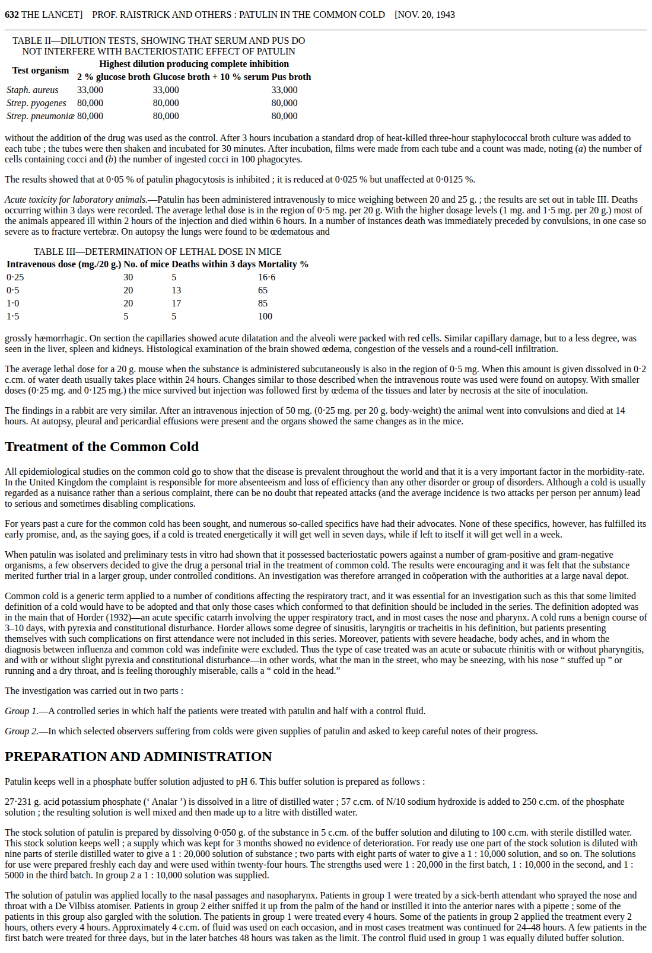632 THE LANCET] PROF. RAISTRICK AND OTHERS : PATULIN IN THE COMMON COLD [NOV. 20, 1943
TABLE II—DILUTION TESTS, SHOWING THAT SERUM AND PUS DO NOT INTERFERE WITH BACTERIOSTATIC EFFECT OF PATULIN
| Test organism | Highest dilution producing complete inhibition |
| --- | --- |
| 2 % glucose broth | Glucose broth + 10 % serum | Pus broth |
| Staph. aureus | 33,000 | 33,000 | 33,000 |
| Strep. pyogenes | 80,000 | 80,000 | 80,000 |
| Strep. pneumoniæ | 80,000 | 80,000 | 80,000 |
without the addition of the drug was used as the control. After 3 hours incubation a standard drop of heat-killed three-hour staphylococcal broth culture was added to each tube ; the tubes were then shaken and incubated for 30 minutes. After incubation, films were made from each tube and a count was made, noting (a) the number of cells containing cocci and (b) the number of ingested cocci in 100 phagocytes.
The results showed that at 0·05 % of patulin phagocytosis is inhibited ; it is reduced at 0·025 % but unaffected at 0·0125 %.
Acute toxicity for laboratory animals.—Patulin has been administered intravenously to mice weighing between 20 and 25 g. ; the results are set out in table III. Deaths occurring within 3 days were recorded. The average lethal dose is in the region of 0·5 mg. per 20 g. With the higher dosage levels (1 mg. and 1·5 mg. per 20 g.) most of the animals appeared ill within 2 hours of the injection and died within 6 hours. In a number of instances death was immediately preceded by convulsions, in one case so severe as to fracture vertebræ. On autopsy the lungs were found to be œdematous and
TABLE III—DETERMINATION OF LETHAL DOSE IN MICE
| Intravenous dose (mg./20 g.) | No. of mice | Deaths within 3 days | Mortality % |
| --- | --- | --- | --- |
| 0·25 | 30 | 5 | 16·6 |
| 0·5 | 20 | 13 | 65 |
| 1·0 | 20 | 17 | 85 |
| 1·5 | 5 | 5 | 100 |
grossly hæmorrhagic. On section the capillaries showed acute dilatation and the alveoli were packed with red cells. Similar capillary damage, but to a less degree, was seen in the liver, spleen and kidneys. Histological examination of the brain showed œdema, congestion of the vessels and a round-cell infiltration.
The average lethal dose for a 20 g. mouse when the substance is administered subcutaneously is also in the region of 0·5 mg. When this amount is given dissolved in 0·2 c.cm. of water death usually takes place within 24 hours. Changes similar to those described when the intravenous route was used were found on autopsy. With smaller doses (0·25 mg. and 0·125 mg.) the mice survived but injection was followed first by œdema of the tissues and later by necrosis at the site of inoculation.
The findings in a rabbit are very similar. After an intravenous injection of 50 mg. (0·25 mg. per 20 g. body-weight) the animal went into convulsions and died at 14 hours. At autopsy, pleural and pericardial effusions were present and the organs showed the same changes as in the mice.
Treatment of the Common Cold
All epidemiological studies on the common cold go to show that the disease is prevalent throughout the world and that it is a very important factor in the morbidity-rate. In the United Kingdom the complaint is responsible for more absenteeism and loss of efficiency than any other disorder or group of disorders. Although a cold is usually regarded as a nuisance rather than a serious complaint, there can be no doubt that repeated attacks (and the average incidence is two attacks per person per annum) lead to serious and sometimes disabling complications.
For years past a cure for the common cold has been sought, and numerous so-called specifics have had their advocates. None of these specifics, however, has fulfilled its early promise, and, as the saying goes, if a cold is treated energetically it will get well in seven days, while if left to itself it will get well in a week.
When patulin was isolated and preliminary tests in vitro had shown that it possessed bacteriostatic powers against a number of gram-positive and gram-negative organisms, a few observers decided to give the drug a personal trial in the treatment of common cold. The results were encouraging and it was felt that the substance merited further trial in a larger group, under controlled conditions. An investigation was therefore arranged in coöperation with the authorities at a large naval depot.
Common cold is a generic term applied to a number of conditions affecting the respiratory tract, and it was essential for an investigation such as this that some limited definition of a cold would have to be adopted and that only those cases which conformed to that definition should be included in the series. The definition adopted was in the main that of Horder (1932)—an acute specific catarrh involving the upper respiratory tract, and in most cases the nose and pharynx. A cold runs a benign course of 3–10 days, with pyrexia and constitutional disturbance. Horder allows some degree of sinusitis, laryngitis or tracheitis in his definition, but patients presenting themselves with such complications on first attendance were not included in this series. Moreover, patients with severe headache, body aches, and in whom the diagnosis between influenza and common cold was indefinite were excluded. Thus the type of case treated was an acute or subacute rhinitis with or without pharyngitis, and with or without slight pyrexia and constitutional disturbance—in other words, what the man in the street, who may be sneezing, with his nose “ stuffed up ” or running and a dry throat, and is feeling thoroughly miserable, calls a “ cold in the head.”
The investigation was carried out in two parts :
Group 1.—A controlled series in which half the patients were treated with patulin and half with a control fluid.
Group 2.—In which selected observers suffering from colds were given supplies of patulin and asked to keep careful notes of their progress.
PREPARATION AND ADMINISTRATION
Patulin keeps well in a phosphate buffer solution adjusted to pH 6. This buffer solution is prepared as follows :
27·231 g. acid potassium phosphate (‘ Analar ’) is dissolved in a litre of distilled water ; 57 c.cm. of N/10 sodium hydroxide is added to 250 c.cm. of the phosphate solution ; the resulting solution is well mixed and then made up to a litre with distilled water.
The stock solution of patulin is prepared by dissolving 0·050 g. of the substance in 5 c.cm. of the buffer solution and diluting to 100 c.cm. with sterile distilled water. This stock solution keeps well ; a supply which was kept for 3 months showed no evidence of deterioration. For ready use one part of the stock solution is diluted with nine parts of sterile distilled water to give a 1 : 20,000 solution of substance ; two parts with eight parts of water to give a 1 : 10,000 solution, and so on. The solutions for use were prepared freshly each day and were used within twenty-four hours. The strengths used were 1 : 20,000 in the first batch, 1 : 10,000 in the second, and 1 : 5000 in the third batch. In group 2 a 1 : 10,000 solution was supplied.
The solution of patulin was applied locally to the nasal passages and nasopharynx. Patients in group 1 were treated by a sick-berth attendant who sprayed the nose and throat with a De Vilbiss atomiser. Patients in group 2 either sniffed it up from the palm of the hand or instilled it into the anterior nares with a pipette ; some of the patients in this group also gargled with the solution. The patients in group 1 were treated every 4 hours. Some of the patients in group 2 applied the treatment every 2 hours, others every 4 hours. Approximately 4 c.cm. of fluid was used on each occasion, and in most cases treatment was continued for 24–48 hours. A few patients in the first batch were treated for three days, but in the later batches 48 hours was taken as the limit. The control fluid used in group 1 was equally diluted buffer solution.